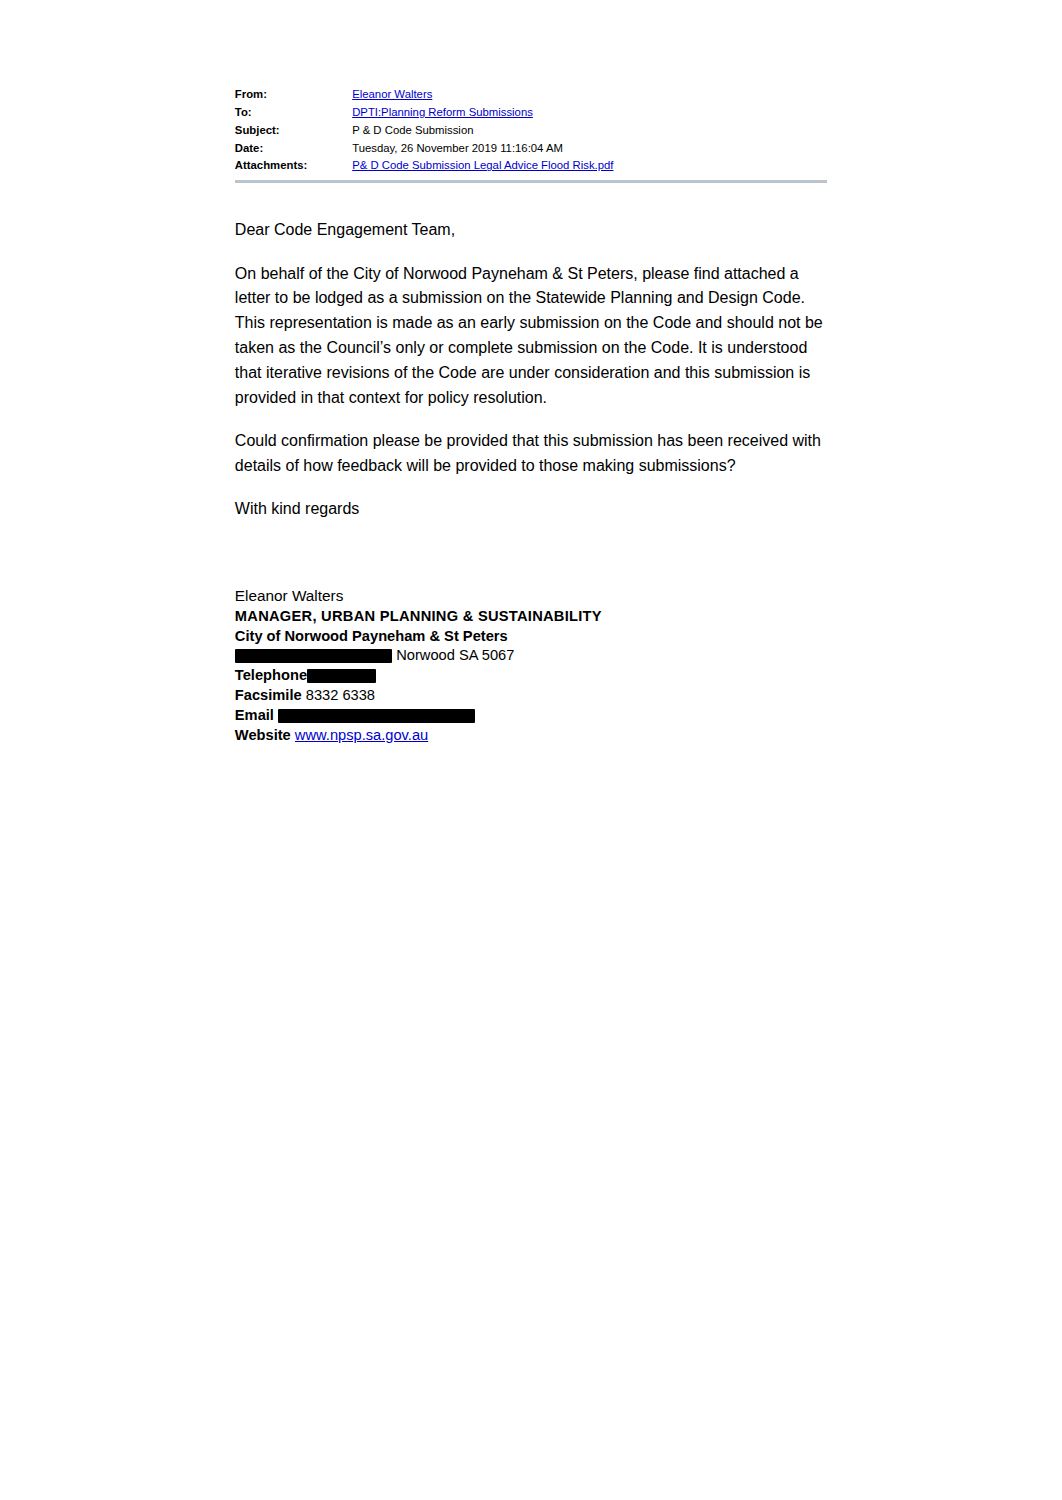| From: | Eleanor Walters |
| To: | DPTI:Planning Reform Submissions |
| Subject: | P & D Code Submission |
| Date: | Tuesday, 26 November 2019 11:16:04 AM |
| Attachments: | P& D Code Submission Legal Advice Flood Risk.pdf |
Dear Code Engagement Team,
On behalf of the City of Norwood Payneham & St Peters, please find attached a letter to be lodged as a submission on the Statewide Planning and Design Code. This representation is made as an early submission on the Code and should not be taken as the Council’s only or complete submission on the Code. It is understood that iterative revisions of the Code are under consideration and this submission is provided in that context for policy resolution.
Could confirmation please be provided that this submission has been received with details of how feedback will be provided to those making submissions?
With kind regards
Eleanor Walters
MANAGER, URBAN PLANNING & SUSTAINABILITY
City of Norwood Payneham & St Peters
Norwood SA 5067
Telephone
Facsimile 8332 6338
Email
Website www.npsp.sa.gov.au